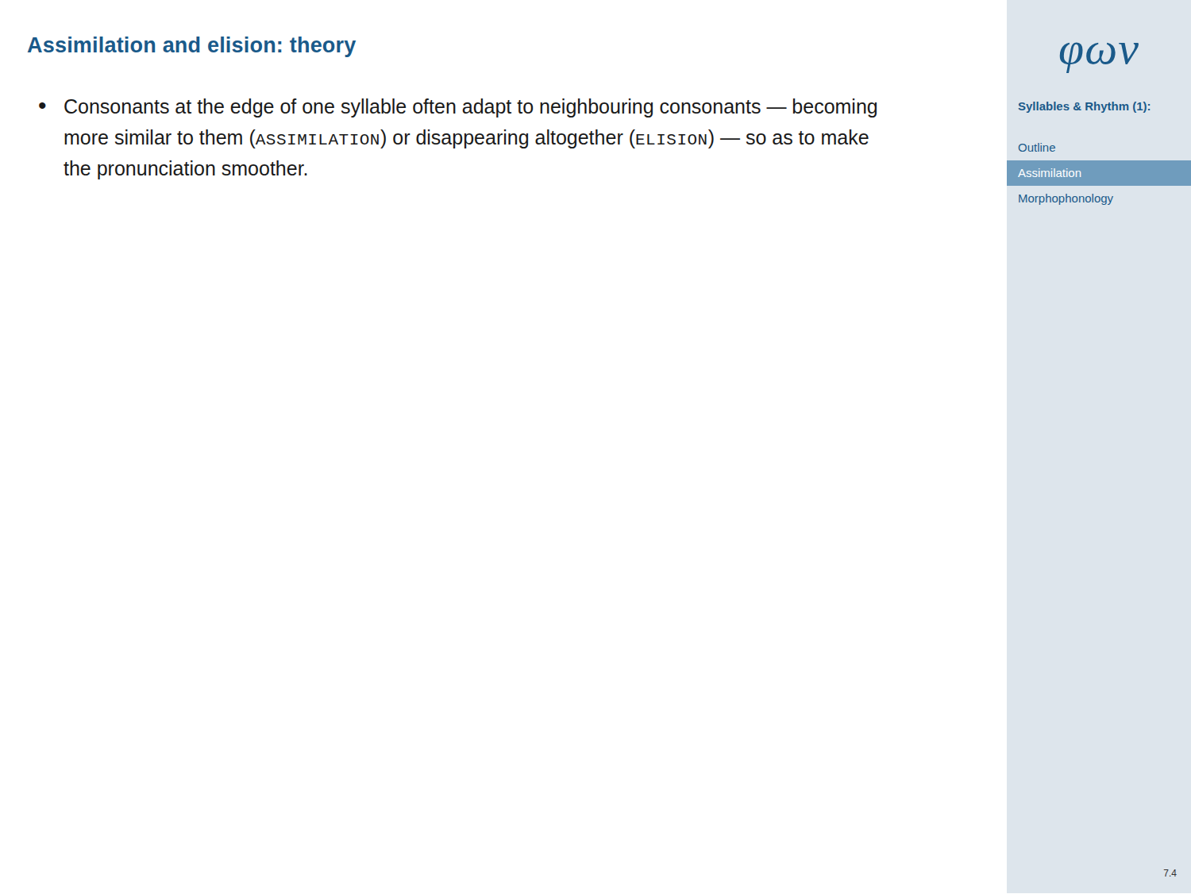Assimilation and elision: theory
Consonants at the edge of one syllable often adapt to neighbouring consonants — becoming more similar to them (ASSIMILATION) or disappearing altogether (ELISION) — so as to make the pronunciation smoother.
φων
Syllables & Rhythm (1):
Outline
Assimilation
Morphophonology
7.4